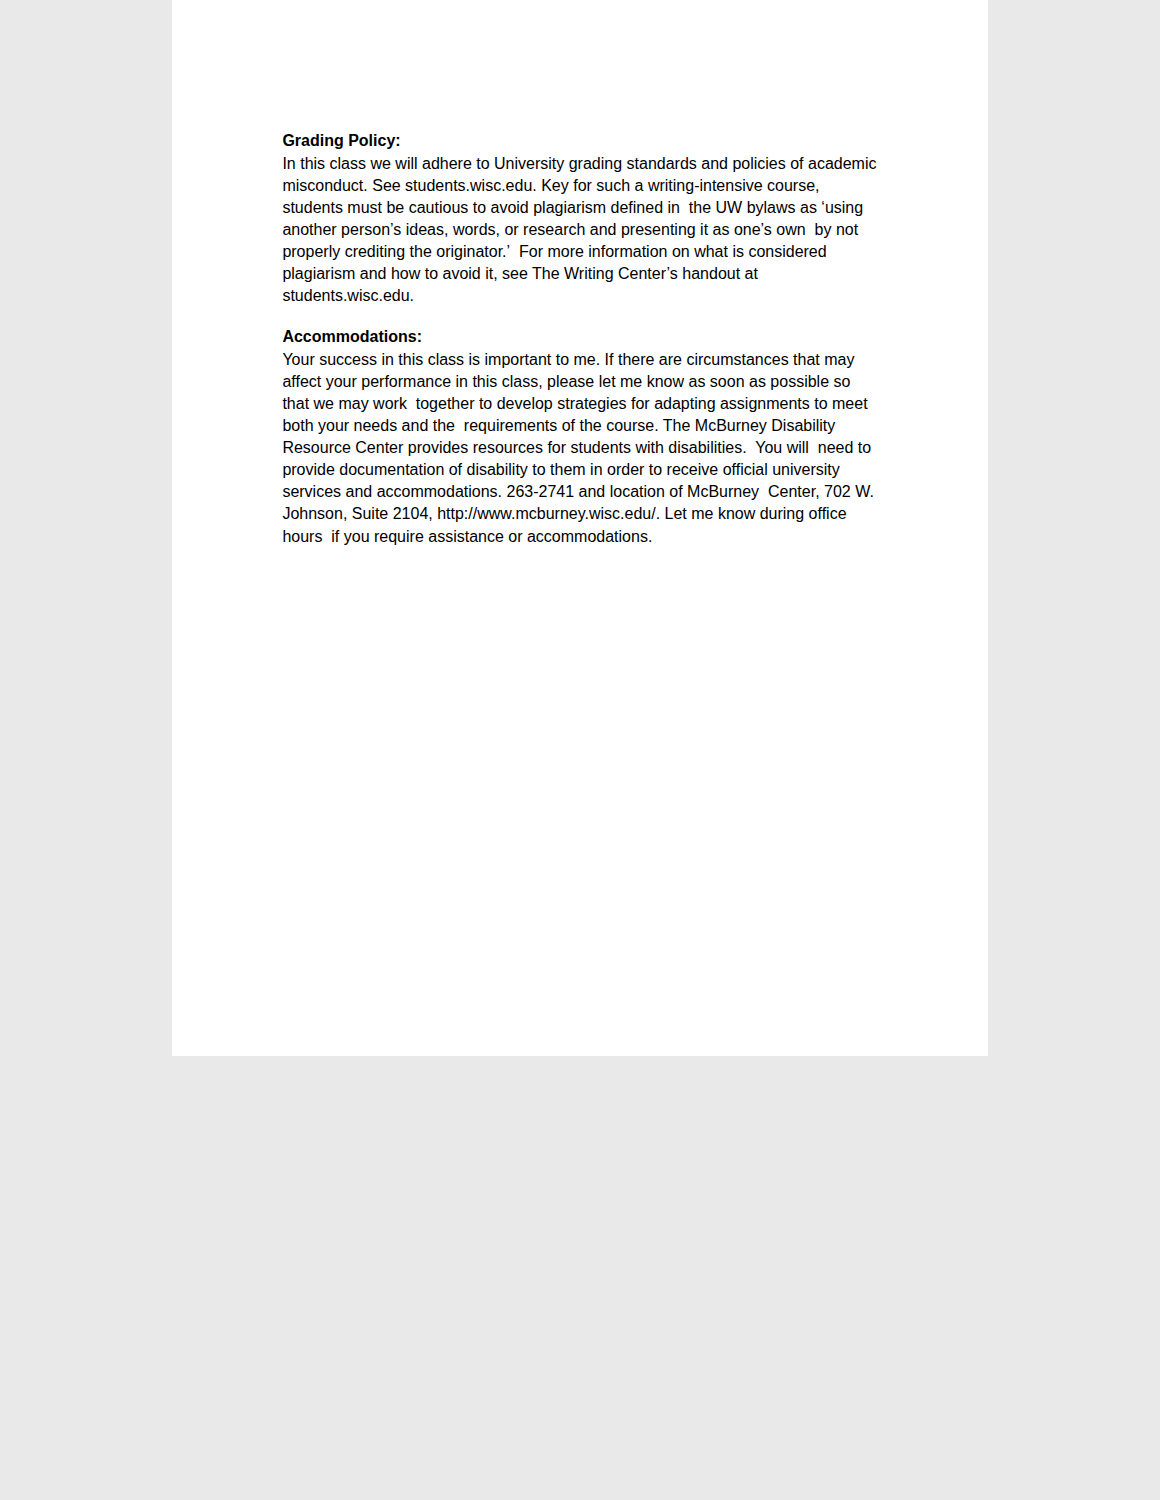Grading Policy:
In this class we will adhere to University grading standards and policies of academic misconduct. See students.wisc.edu. Key for such a writing-intensive course, students must be cautious to avoid plagiarism defined in the UW bylaws as ‘using another person’s ideas, words, or research and presenting it as one’s own by not properly crediting the originator.’ For more information on what is considered plagiarism and how to avoid it, see The Writing Center’s handout at students.wisc.edu.
Accommodations:
Your success in this class is important to me. If there are circumstances that may affect your performance in this class, please let me know as soon as possible so that we may work together to develop strategies for adapting assignments to meet both your needs and the requirements of the course. The McBurney Disability Resource Center provides resources for students with disabilities. You will need to provide documentation of disability to them in order to receive official university services and accommodations. 263-2741 and location of McBurney Center, 702 W. Johnson, Suite 2104, http://www.mcburney.wisc.edu/. Let me know during office hours if you require assistance or accommodations.